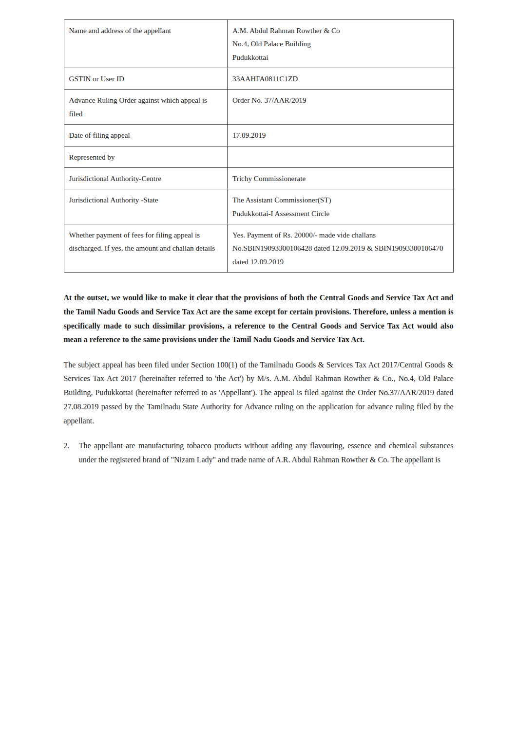| Name and address of the appellant | A.M. Abdul Rahman Rowther & Co No.4, Old Palace Building Pudukkottai |
| GSTIN or User ID | 33AAHFA0811C1ZD |
| Advance Ruling Order against which appeal is filed | Order No. 37/AAR/2019 |
| Date of filing appeal | 17.09.2019 |
| Represented by | |
| Jurisdictional Authority-Centre | Trichy Commissionerate |
| Jurisdictional Authority -State | The Assistant Commissioner(ST) Pudukkottai-I Assessment Circle |
| Whether payment of fees for filing appeal is discharged. If yes, the amount and challan details | Yes. Payment of Rs. 20000/- made vide challans No.SBIN19093300106428 dated 12.09.2019 & SBIN19093300106470 dated 12.09.2019 |
At the outset, we would like to make it clear that the provisions of both the Central Goods and Service Tax Act and the Tamil Nadu Goods and Service Tax Act are the same except for certain provisions. Therefore, unless a mention is specifically made to such dissimilar provisions, a reference to the Central Goods and Service Tax Act would also mean a reference to the same provisions under the Tamil Nadu Goods and Service Tax Act.
The subject appeal has been filed under Section 100(1) of the Tamilnadu Goods & Services Tax Act 2017/Central Goods & Services Tax Act 2017 (hereinafter referred to 'the Act') by M/s. A.M. Abdul Rahman Rowther & Co., No.4, Old Palace Building, Pudukkottai (hereinafter referred to as 'Appellant'). The appeal is filed against the Order No.37/AAR/2019 dated 27.08.2019 passed by the Tamilnadu State Authority for Advance ruling on the application for advance ruling filed by the appellant.
2. The appellant are manufacturing tobacco products without adding any flavouring, essence and chemical substances under the registered brand of "Nizam Lady" and trade name of A.R. Abdul Rahman Rowther & Co. The appellant is